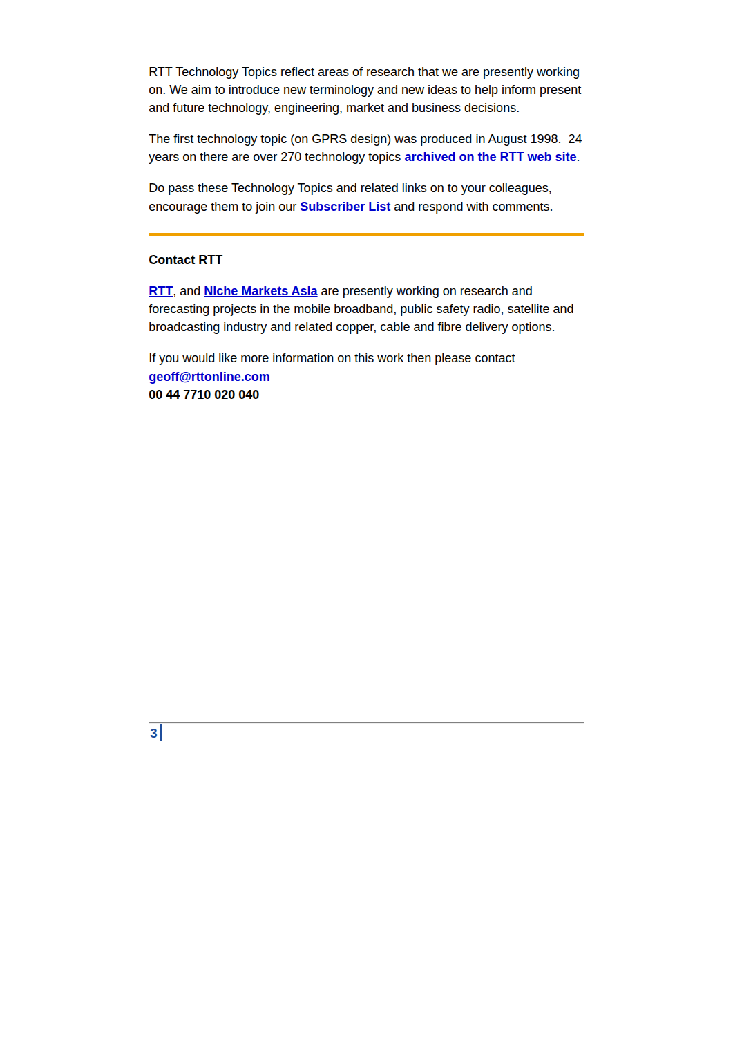RTT Technology Topics reflect areas of research that we are presently working on. We aim to introduce new terminology and new ideas to help inform present and future technology, engineering, market and business decisions.
The first technology topic (on GPRS design) was produced in August 1998. 24 years on there are over 270 technology topics archived on the RTT web site.
Do pass these Technology Topics and related links on to your colleagues, encourage them to join our Subscriber List and respond with comments.
Contact RTT
RTT, and Niche Markets Asia are presently working on research and forecasting projects in the mobile broadband, public safety radio, satellite and broadcasting industry and related copper, cable and fibre delivery options.
If you would like more information on this work then please contact geoff@rttonline.com
00 44 7710 020 040
3